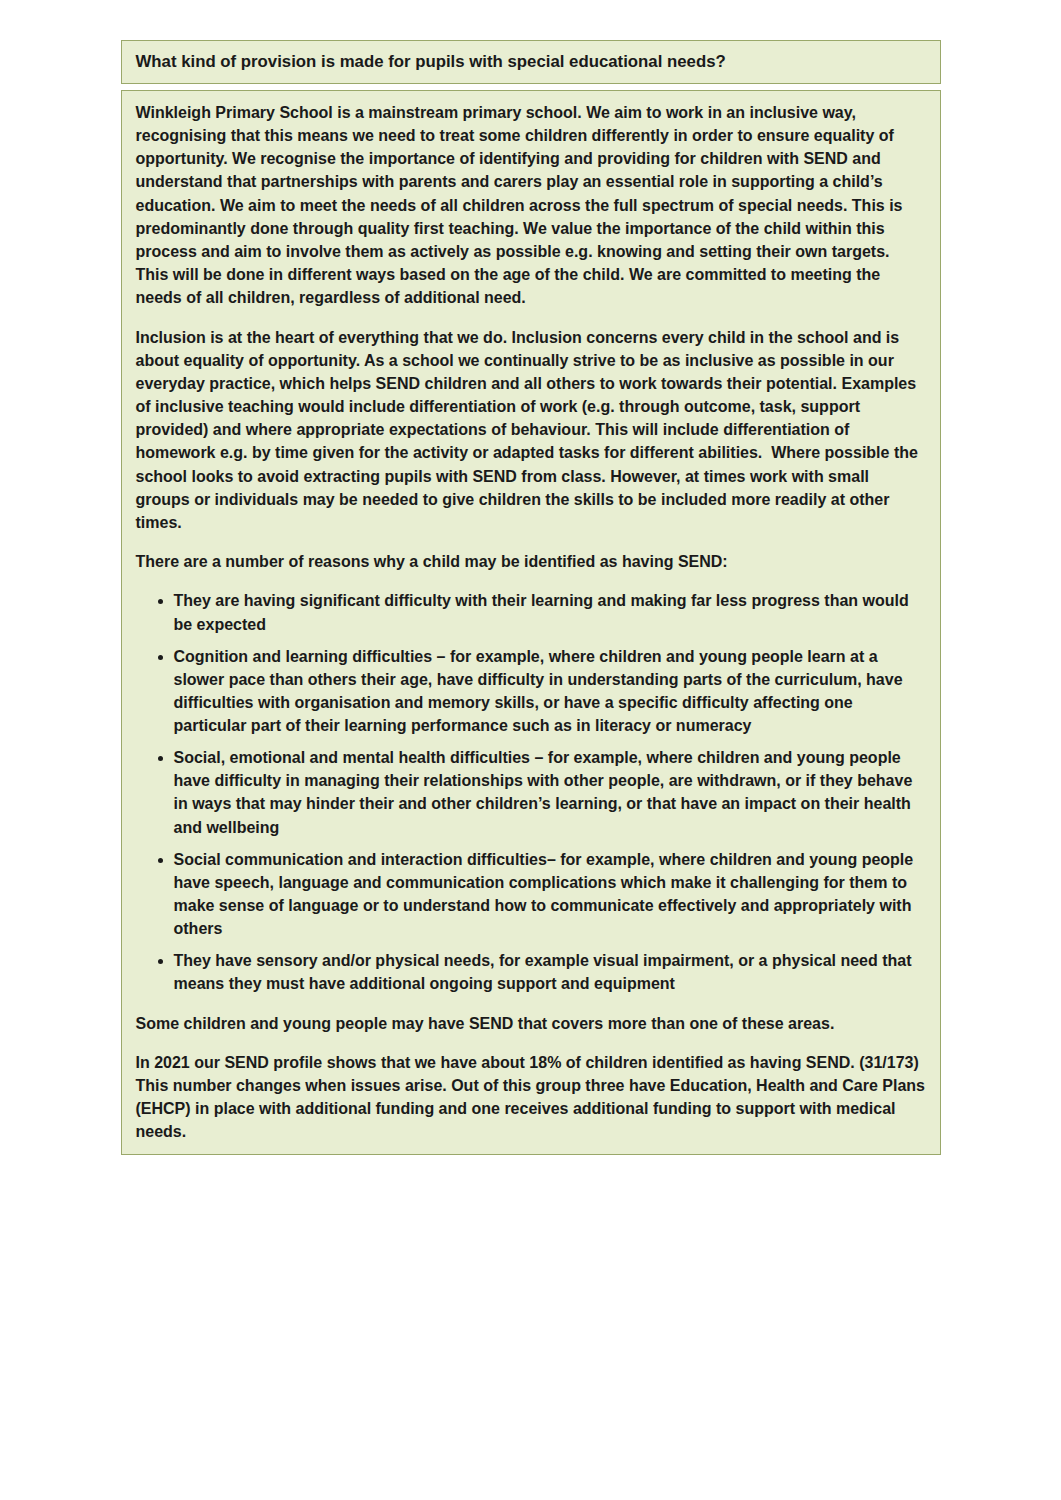What kind of provision is made for pupils with special educational needs?
Winkleigh Primary School is a mainstream primary school. We aim to work in an inclusive way, recognising that this means we need to treat some children differently in order to ensure equality of opportunity. We recognise the importance of identifying and providing for children with SEND and understand that partnerships with parents and carers play an essential role in supporting a child’s education. We aim to meet the needs of all children across the full spectrum of special needs. This is predominantly done through quality first teaching. We value the importance of the child within this process and aim to involve them as actively as possible e.g. knowing and setting their own targets. This will be done in different ways based on the age of the child. We are committed to meeting the needs of all children, regardless of additional need.
Inclusion is at the heart of everything that we do. Inclusion concerns every child in the school and is about equality of opportunity. As a school we continually strive to be as inclusive as possible in our everyday practice, which helps SEND children and all others to work towards their potential. Examples of inclusive teaching would include differentiation of work (e.g. through outcome, task, support provided) and where appropriate expectations of behaviour. This will include differentiation of homework e.g. by time given for the activity or adapted tasks for different abilities. Where possible the school looks to avoid extracting pupils with SEND from class. However, at times work with small groups or individuals may be needed to give children the skills to be included more readily at other times.
There are a number of reasons why a child may be identified as having SEND:
They are having significant difficulty with their learning and making far less progress than would be expected
Cognition and learning difficulties – for example, where children and young people learn at a slower pace than others their age, have difficulty in understanding parts of the curriculum, have difficulties with organisation and memory skills, or have a specific difficulty affecting one particular part of their learning performance such as in literacy or numeracy
Social, emotional and mental health difficulties – for example, where children and young people have difficulty in managing their relationships with other people, are withdrawn, or if they behave in ways that may hinder their and other children’s learning, or that have an impact on their health and wellbeing
Social communication and interaction difficulties– for example, where children and young people have speech, language and communication complications which make it challenging for them to make sense of language or to understand how to communicate effectively and appropriately with others
They have sensory and/or physical needs, for example visual impairment, or a physical need that means they must have additional ongoing support and equipment
Some children and young people may have SEND that covers more than one of these areas.
In 2021 our SEND profile shows that we have about 18% of children identified as having SEND. (31/173) This number changes when issues arise. Out of this group three have Education, Health and Care Plans (EHCP) in place with additional funding and one receives additional funding to support with medical needs.